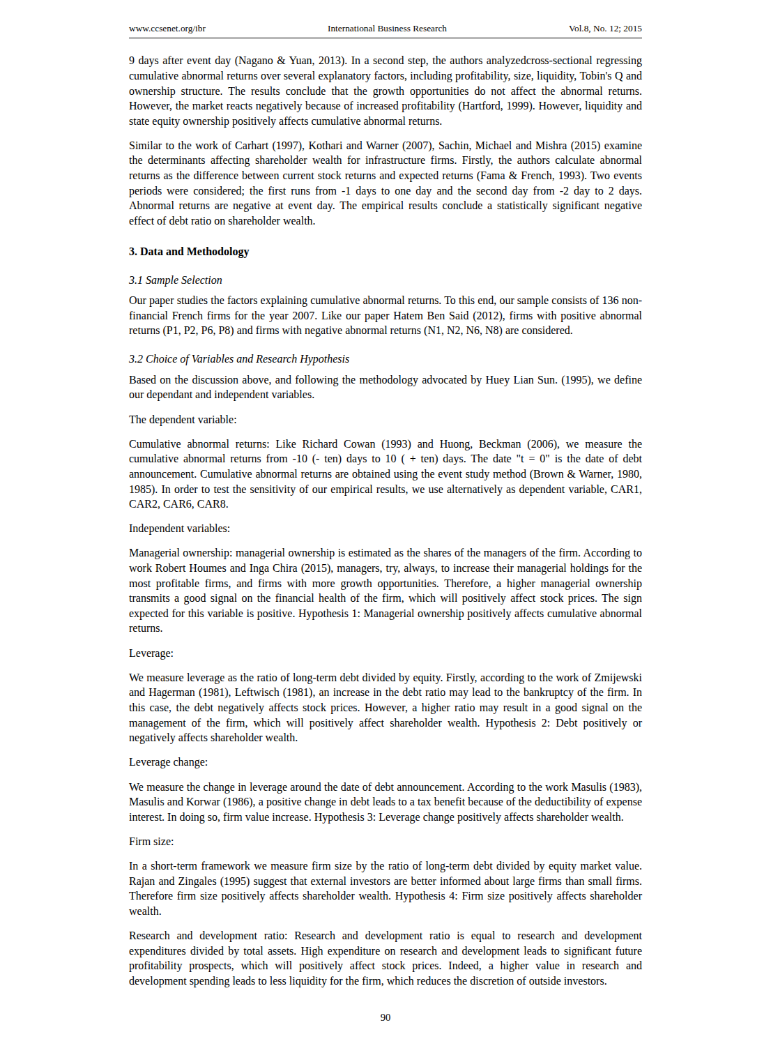www.ccsenet.org/ibr International Business Research Vol.8, No. 12; 2015
9 days after event day (Nagano & Yuan, 2013). In a second step, the authors analyzedcross-sectional regressing cumulative abnormal returns over several explanatory factors, including profitability, size, liquidity, Tobin's Q and ownership structure. The results conclude that the growth opportunities do not affect the abnormal returns. However, the market reacts negatively because of increased profitability (Hartford, 1999). However, liquidity and state equity ownership positively affects cumulative abnormal returns.
Similar to the work of Carhart (1997), Kothari and Warner (2007), Sachin, Michael and Mishra (2015) examine the determinants affecting shareholder wealth for infrastructure firms. Firstly, the authors calculate abnormal returns as the difference between current stock returns and expected returns (Fama & French, 1993). Two events periods were considered; the first runs from -1 days to one day and the second day from -2 day to 2 days. Abnormal returns are negative at event day. The empirical results conclude a statistically significant negative effect of debt ratio on shareholder wealth.
3. Data and Methodology
3.1 Sample Selection
Our paper studies the factors explaining cumulative abnormal returns. To this end, our sample consists of 136 non-financial French firms for the year 2007. Like our paper Hatem Ben Said (2012), firms with positive abnormal returns (P1, P2, P6, P8) and firms with negative abnormal returns (N1, N2, N6, N8) are considered.
3.2 Choice of Variables and Research Hypothesis
Based on the discussion above, and following the methodology advocated by Huey Lian Sun. (1995), we define our dependant and independent variables.
The dependent variable:
Cumulative abnormal returns: Like Richard Cowan (1993) and Huong, Beckman (2006), we measure the cumulative abnormal returns from -10 (- ten) days to 10 ( + ten) days. The date "t = 0" is the date of debt announcement. Cumulative abnormal returns are obtained using the event study method (Brown & Warner, 1980, 1985). In order to test the sensitivity of our empirical results, we use alternatively as dependent variable, CAR1, CAR2, CAR6, CAR8.
Independent variables:
Managerial ownership: managerial ownership is estimated as the shares of the managers of the firm. According to work Robert Houmes and Inga Chira (2015), managers, try, always, to increase their managerial holdings for the most profitable firms, and firms with more growth opportunities. Therefore, a higher managerial ownership transmits a good signal on the financial health of the firm, which will positively affect stock prices. The sign expected for this variable is positive. Hypothesis 1: Managerial ownership positively affects cumulative abnormal returns.
Leverage:
We measure leverage as the ratio of long-term debt divided by equity. Firstly, according to the work of Zmijewski and Hagerman (1981), Leftwisch (1981), an increase in the debt ratio may lead to the bankruptcy of the firm. In this case, the debt negatively affects stock prices. However, a higher ratio may result in a good signal on the management of the firm, which will positively affect shareholder wealth. Hypothesis 2: Debt positively or negatively affects shareholder wealth.
Leverage change:
We measure the change in leverage around the date of debt announcement. According to the work Masulis (1983), Masulis and Korwar (1986), a positive change in debt leads to a tax benefit because of the deductibility of expense interest. In doing so, firm value increase. Hypothesis 3: Leverage change positively affects shareholder wealth.
Firm size:
In a short-term framework we measure firm size by the ratio of long-term debt divided by equity market value. Rajan and Zingales (1995) suggest that external investors are better informed about large firms than small firms. Therefore firm size positively affects shareholder wealth. Hypothesis 4: Firm size positively affects shareholder wealth.
Research and development ratio: Research and development ratio is equal to research and development expenditures divided by total assets. High expenditure on research and development leads to significant future profitability prospects, which will positively affect stock prices. Indeed, a higher value in research and development spending leads to less liquidity for the firm, which reduces the discretion of outside investors.
90